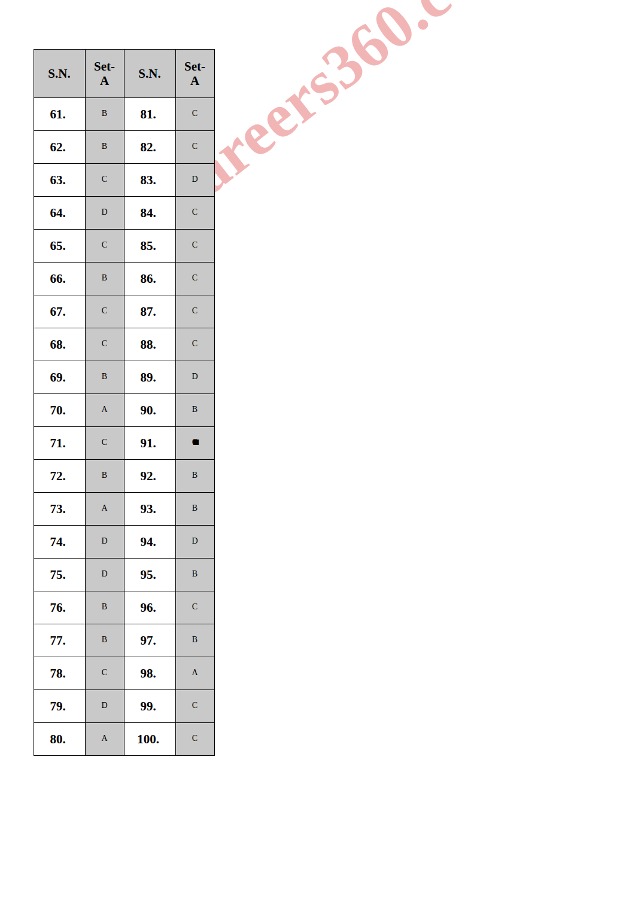Careers360.com
| S.N. | Set- A | S.N. | Set- A |
| --- | --- | --- | --- |
| 61. | B | 81. | C |
| 62. | B | 82. | C |
| 63. | C | 83. | D |
| 64. | D | 84. | C |
| 65. | C | 85. | C |
| 66. | B | 86. | C |
| 67. | C | 87. | C |
| 68. | C | 88. | C |
| 69. | B | 89. | D |
| 70. | A | 90. | B |
| 71. | C | 91. | C |
| 72. | B | 92. | B |
| 73. | A | 93. | B |
| 74. | D | 94. | D |
| 75. | D | 95. | B |
| 76. | B | 96. | C |
| 77. | B | 97. | B |
| 78. | C | 98. | A |
| 79. | D | 99. | C |
| 80. | A | 100. | C |